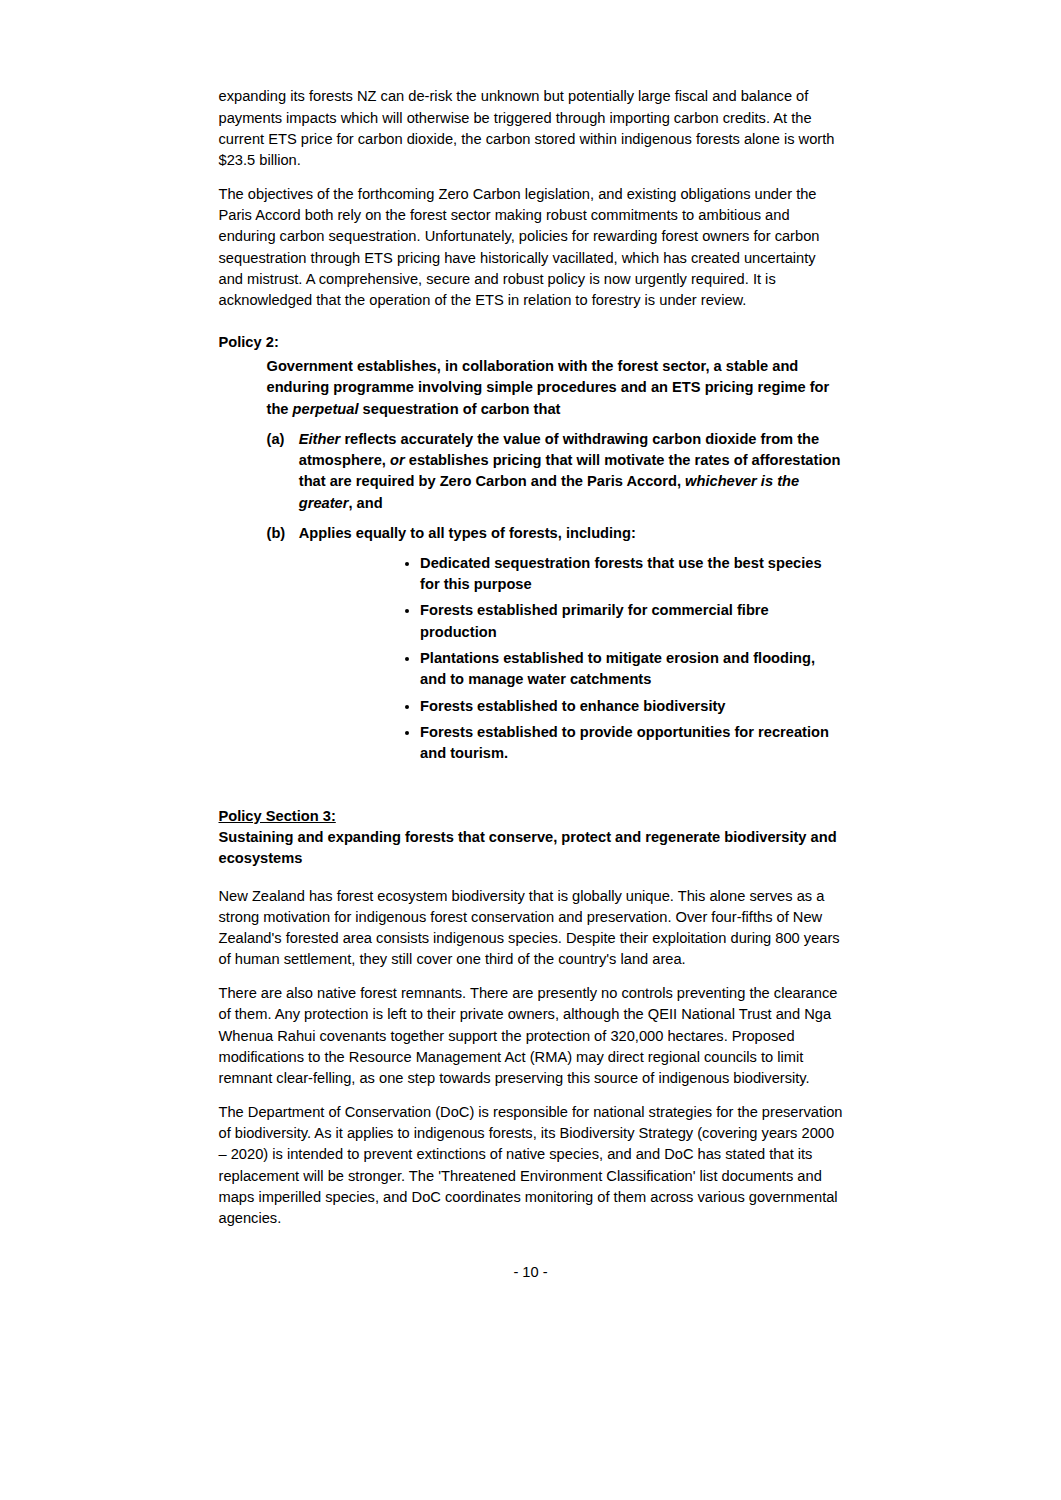expanding its forests NZ can de-risk the unknown but potentially large fiscal and balance of payments impacts which will otherwise be triggered through importing carbon credits. At the current ETS price for carbon dioxide, the carbon stored within indigenous forests alone is worth $23.5 billion.
The objectives of the forthcoming Zero Carbon legislation, and existing obligations under the Paris Accord both rely on the forest sector making robust commitments to ambitious and enduring carbon sequestration. Unfortunately, policies for rewarding forest owners for carbon sequestration through ETS pricing have historically vacillated, which has created uncertainty and mistrust. A comprehensive, secure and robust policy is now urgently required. It is acknowledged that the operation of the ETS in relation to forestry is under review.
Policy 2:
Government establishes, in collaboration with the forest sector, a stable and enduring programme involving simple procedures and an ETS pricing regime for the perpetual sequestration of carbon that
(a) Either reflects accurately the value of withdrawing carbon dioxide from the atmosphere, or establishes pricing that will motivate the rates of afforestation that are required by Zero Carbon and the Paris Accord, whichever is the greater, and
(b) Applies equally to all types of forests, including:
Dedicated sequestration forests that use the best species for this purpose
Forests established primarily for commercial fibre production
Plantations established to mitigate erosion and flooding, and to manage water catchments
Forests established to enhance biodiversity
Forests established to provide opportunities for recreation and tourism.
Policy Section 3:
Sustaining and expanding forests that conserve, protect and regenerate biodiversity and ecosystems
New Zealand has forest ecosystem biodiversity that is globally unique. This alone serves as a strong motivation for indigenous forest conservation and preservation. Over four-fifths of New Zealand's forested area consists indigenous species. Despite their exploitation during 800 years of human settlement, they still cover one third of the country's land area.
There are also native forest remnants. There are presently no controls preventing the clearance of them. Any protection is left to their private owners, although the QEII National Trust and Nga Whenua Rahui covenants together support the protection of 320,000 hectares. Proposed modifications to the Resource Management Act (RMA) may direct regional councils to limit remnant clear-felling, as one step towards preserving this source of indigenous biodiversity.
The Department of Conservation (DoC) is responsible for national strategies for the preservation of biodiversity. As it applies to indigenous forests, its Biodiversity Strategy (covering years 2000 – 2020) is intended to prevent extinctions of native species, and and DoC has stated that its replacement will be stronger. The 'Threatened Environment Classification' list documents and maps imperilled species, and DoC coordinates monitoring of them across various governmental agencies.
- 10 -